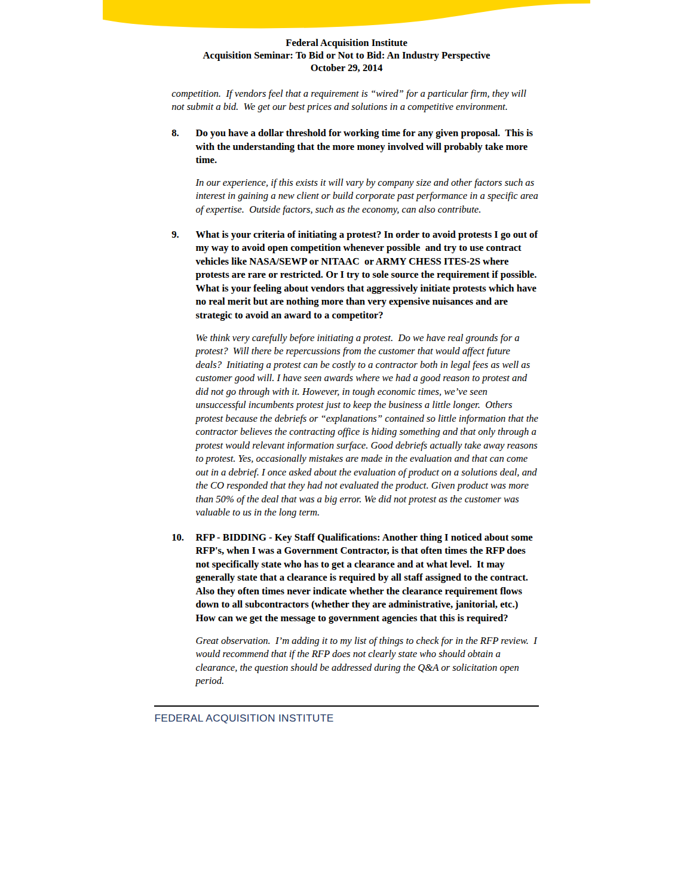Federal Acquisition Institute
Acquisition Seminar: To Bid or Not to Bid: An Industry Perspective
October 29, 2014
competition. If vendors feel that a requirement is “wired” for a particular firm, they will not submit a bid. We get our best prices and solutions in a competitive environment.
8.
Do you have a dollar threshold for working time for any given proposal. This is with the understanding that the more money involved will probably take more time.
In our experience, if this exists it will vary by company size and other factors such as interest in gaining a new client or build corporate past performance in a specific area of expertise. Outside factors, such as the economy, can also contribute.
9.
What is your criteria of initiating a protest? In order to avoid protests I go out of my way to avoid open competition whenever possible and try to use contract vehicles like NASA/SEWP or NITAAC or ARMY CHESS ITES-2S where protests are rare or restricted. Or I try to sole source the requirement if possible. What is your feeling about vendors that aggressively initiate protests which have no real merit but are nothing more than very expensive nuisances and are strategic to avoid an award to a competitor?
We think very carefully before initiating a protest. Do we have real grounds for a protest? Will there be repercussions from the customer that would affect future deals? Initiating a protest can be costly to a contractor both in legal fees as well as customer good will. I have seen awards where we had a good reason to protest and did not go through with it. However, in tough economic times, we’ve seen unsuccessful incumbents protest just to keep the business a little longer. Others protest because the debriefs or “explanations” contained so little information that the contractor believes the contracting office is hiding something and that only through a protest would relevant information surface. Good debriefs actually take away reasons to protest. Yes, occasionally mistakes are made in the evaluation and that can come out in a debrief. I once asked about the evaluation of product on a solutions deal, and the CO responded that they had not evaluated the product. Given product was more than 50% of the deal that was a big error. We did not protest as the customer was valuable to us in the long term.
10.
RFP - BIDDING - Key Staff Qualifications: Another thing I noticed about some RFP's, when I was a Government Contractor, is that often times the RFP does not specifically state who has to get a clearance and at what level. It may generally state that a clearance is required by all staff assigned to the contract. Also they often times never indicate whether the clearance requirement flows down to all subcontractors (whether they are administrative, janitorial, etc.) How can we get the message to government agencies that this is required?
Great observation. I’m adding it to my list of things to check for in the RFP review. I would recommend that if the RFP does not clearly state who should obtain a clearance, the question should be addressed during the Q&A or solicitation open period.
FEDERAL ACQUISITION INSTITUTE